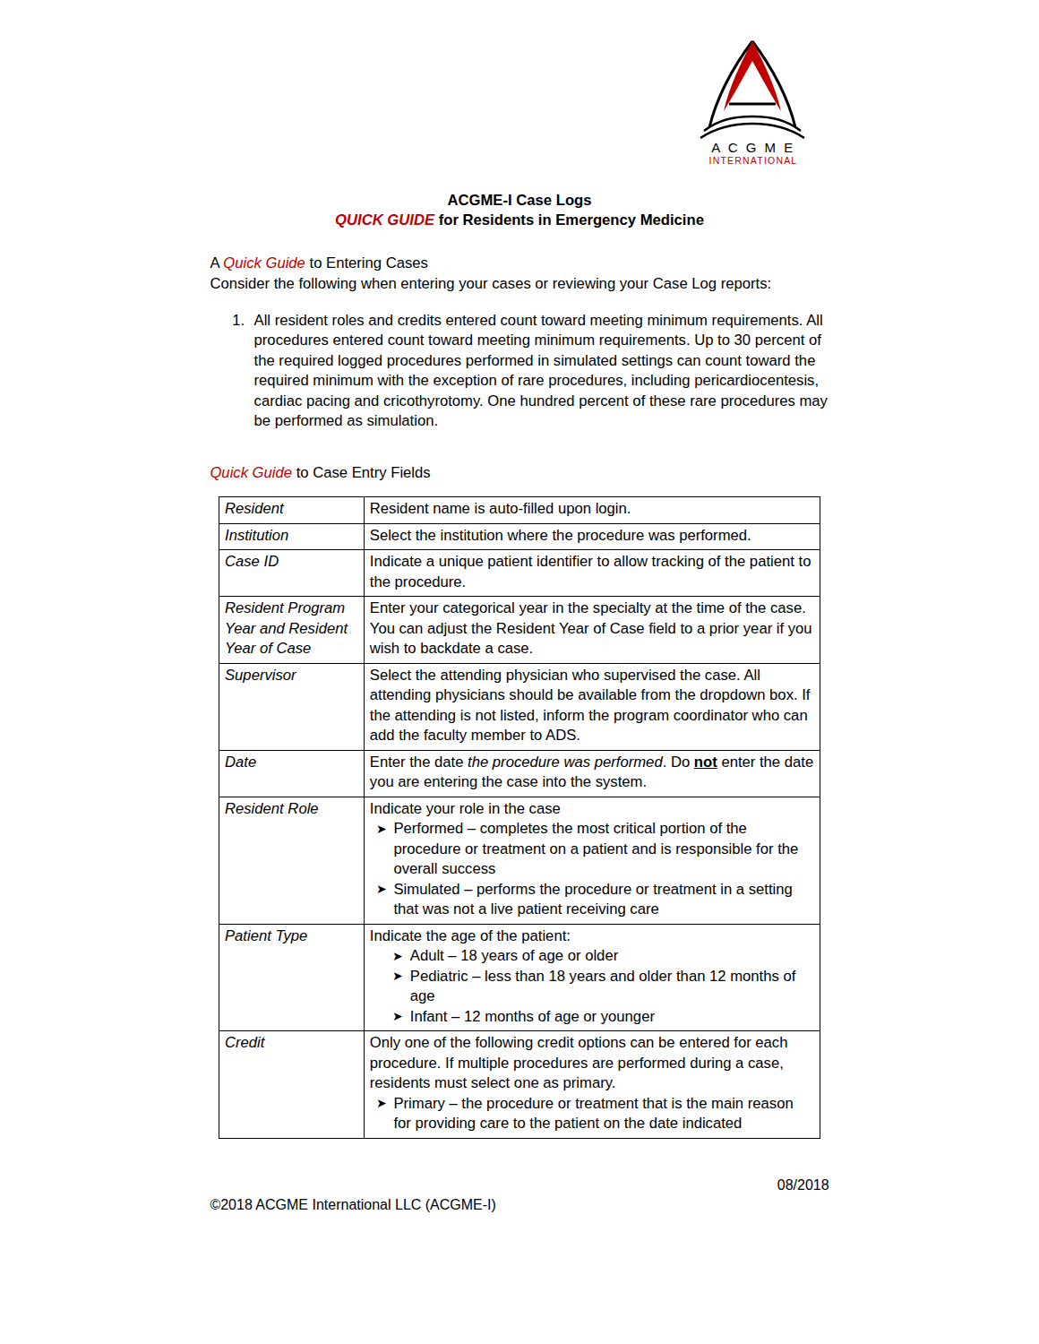A C G M E INTERNATIONAL
ACGME-I Case Logs
QUICK GUIDE for Residents in Emergency Medicine
A Quick Guide to Entering Cases
Consider the following when entering your cases or reviewing your Case Log reports:
All resident roles and credits entered count toward meeting minimum requirements. All procedures entered count toward meeting minimum requirements. Up to 30 percent of the required logged procedures performed in simulated settings can count toward the required minimum with the exception of rare procedures, including pericardiocentesis, cardiac pacing and cricothyrotomy. One hundred percent of these rare procedures may be performed as simulation.
Quick Guide to Case Entry Fields
| Resident | Resident name is auto-filled upon login. |
| Institution | Select the institution where the procedure was performed. |
| Case ID | Indicate a unique patient identifier to allow tracking of the patient to the procedure. |
| Resident Program Year and Resident Year of Case | Enter your categorical year in the specialty at the time of the case. You can adjust the Resident Year of Case field to a prior year if you wish to backdate a case. |
| Supervisor | Select the attending physician who supervised the case. All attending physicians should be available from the dropdown box. If the attending is not listed, inform the program coordinator who can add the faculty member to ADS. |
| Date | Enter the date the procedure was performed . Do not enter the date you are entering the case into the system. |
| Resident Role | Indicate your role in the case Performed – completes the most critical portion of the procedure or treatment on a patient and is responsible for the overall success Simulated – performs the procedure or treatment in a setting that was not a live patient receiving care |
| Patient Type | Indicate the age of the patient: Adult – 18 years of age or older Pediatric – less than 18 years and older than 12 months of age Infant – 12 months of age or younger |
| Credit | Only one of the following credit options can be entered for each procedure. If multiple procedures are performed during a case, residents must select one as primary. Primary – the procedure or treatment that is the main reason for providing care to the patient on the date indicated |
08/2018
©2018 ACGME International LLC (ACGME-I)